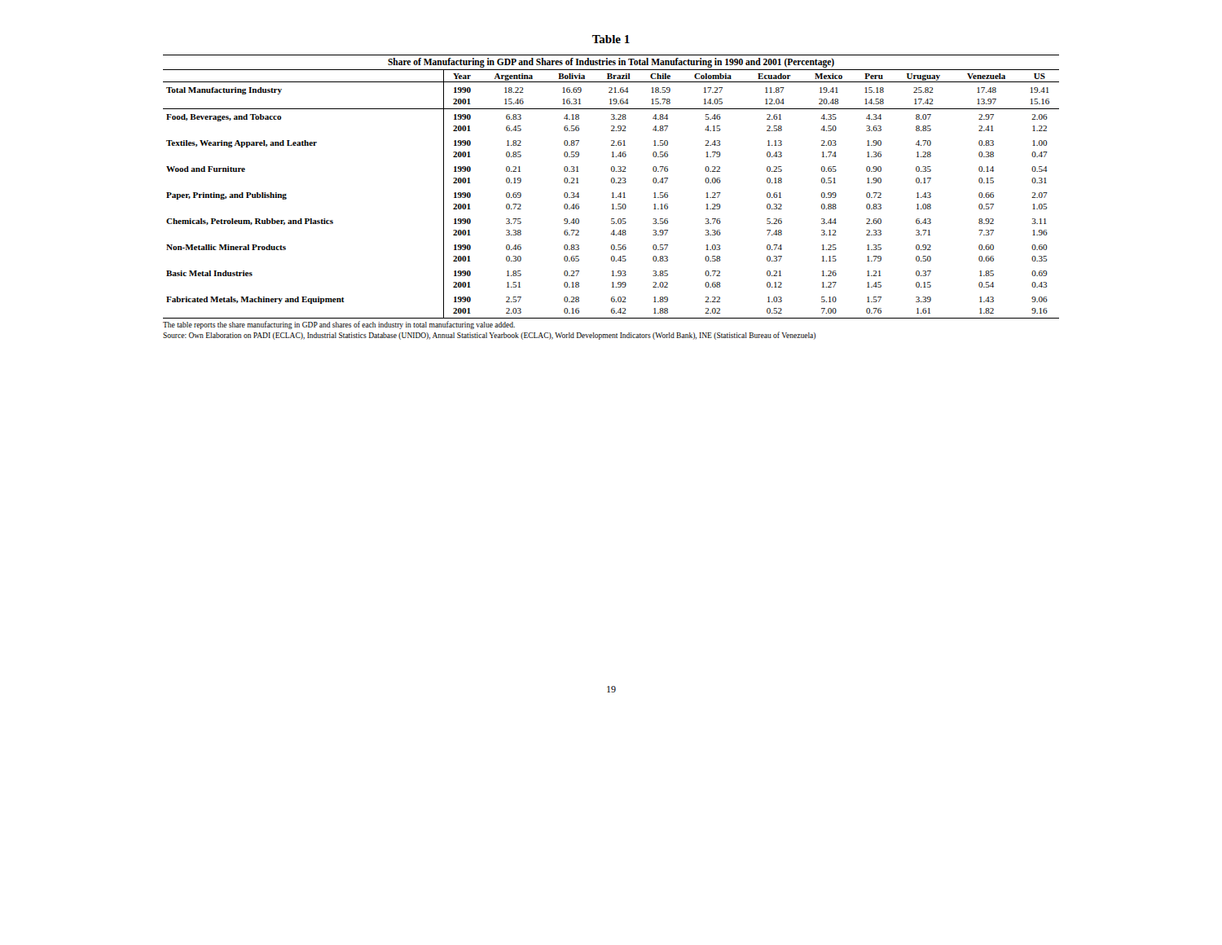Table 1
Share of Manufacturing in GDP and Shares of Industries in Total Manufacturing in 1990 and 2001 (Percentage)
| | Year | Argentina | Bolivia | Brazil | Chile | Colombia | Ecuador | Mexico | Peru | Uruguay | Venezuela | US |
| --- | --- | --- | --- | --- | --- | --- | --- | --- | --- | --- | --- | --- |
| Total Manufacturing Industry | 1990 | 18.22 | 16.69 | 21.64 | 18.59 | 17.27 | 11.87 | 19.41 | 15.18 | 25.82 | 17.48 | 19.41 |
| | 2001 | 15.46 | 16.31 | 19.64 | 15.78 | 14.05 | 12.04 | 20.48 | 14.58 | 17.42 | 13.97 | 15.16 |
| Food, Beverages, and Tobacco | 1990 | 6.83 | 4.18 | 3.28 | 4.84 | 5.46 | 2.61 | 4.35 | 4.34 | 8.07 | 2.97 | 2.06 |
| | 2001 | 6.45 | 6.56 | 2.92 | 4.87 | 4.15 | 2.58 | 4.50 | 3.63 | 8.85 | 2.41 | 1.22 |
| Textiles, Wearing Apparel, and Leather | 1990 | 1.82 | 0.87 | 2.61 | 1.50 | 2.43 | 1.13 | 2.03 | 1.90 | 4.70 | 0.83 | 1.00 |
| | 2001 | 0.85 | 0.59 | 1.46 | 0.56 | 1.79 | 0.43 | 1.74 | 1.36 | 1.28 | 0.38 | 0.47 |
| Wood and Furniture | 1990 | 0.21 | 0.31 | 0.32 | 0.76 | 0.22 | 0.25 | 0.65 | 0.90 | 0.35 | 0.14 | 0.54 |
| | 2001 | 0.19 | 0.21 | 0.23 | 0.47 | 0.06 | 0.18 | 0.51 | 1.90 | 0.17 | 0.15 | 0.31 |
| Paper, Printing, and Publishing | 1990 | 0.69 | 0.34 | 1.41 | 1.56 | 1.27 | 0.61 | 0.99 | 0.72 | 1.43 | 0.66 | 2.07 |
| | 2001 | 0.72 | 0.46 | 1.50 | 1.16 | 1.29 | 0.32 | 0.88 | 0.83 | 1.08 | 0.57 | 1.05 |
| Chemicals, Petroleum, Rubber, and Plastics | 1990 | 3.75 | 9.40 | 5.05 | 3.56 | 3.76 | 5.26 | 3.44 | 2.60 | 6.43 | 8.92 | 3.11 |
| | 2001 | 3.38 | 6.72 | 4.48 | 3.97 | 3.36 | 7.48 | 3.12 | 2.33 | 3.71 | 7.37 | 1.96 |
| Non-Metallic Mineral Products | 1990 | 0.46 | 0.83 | 0.56 | 0.57 | 1.03 | 0.74 | 1.25 | 1.35 | 0.92 | 0.60 | 0.60 |
| | 2001 | 0.30 | 0.65 | 0.45 | 0.83 | 0.58 | 0.37 | 1.15 | 1.79 | 0.50 | 0.66 | 0.35 |
| Basic Metal Industries | 1990 | 1.85 | 0.27 | 1.93 | 3.85 | 0.72 | 0.21 | 1.26 | 1.21 | 0.37 | 1.85 | 0.69 |
| | 2001 | 1.51 | 0.18 | 1.99 | 2.02 | 0.68 | 0.12 | 1.27 | 1.45 | 0.15 | 0.54 | 0.43 |
| Fabricated Metals, Machinery and Equipment | 1990 | 2.57 | 0.28 | 6.02 | 1.89 | 2.22 | 1.03 | 5.10 | 1.57 | 3.39 | 1.43 | 9.06 |
| | 2001 | 2.03 | 0.16 | 6.42 | 1.88 | 2.02 | 0.52 | 7.00 | 0.76 | 1.61 | 1.82 | 9.16 |
The table reports the share manufacturing in GDP and shares of each industry in total manufacturing value added.
Source: Own Elaboration on PADI (ECLAC), Industrial Statistics Database (UNIDO), Annual Statistical Yearbook (ECLAC), World Development Indicators (World Bank), INE (Statistical Bureau of Venezuela)
19